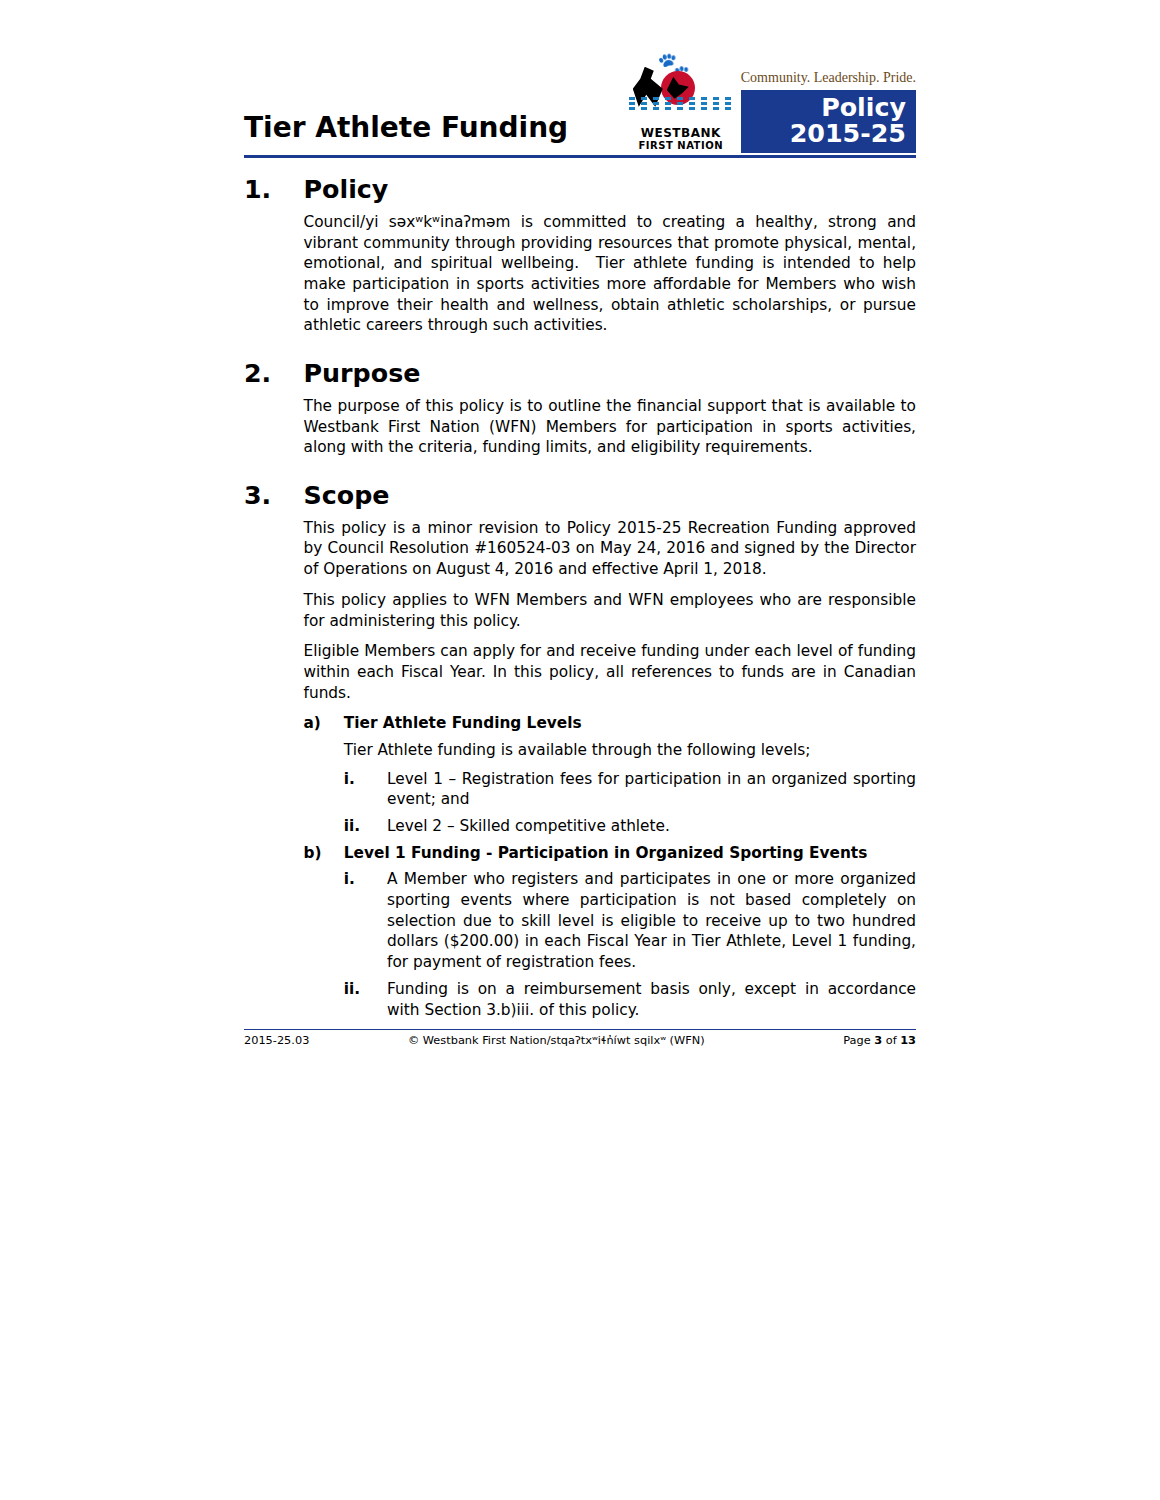Tier Athlete Funding
🐾
WESTBANK
FIRST NATION
Community. Leadership. Pride.
Policy
2015-25
1.
Policy
Council/yi səxʷkʷinaʔməm is committed to creating a healthy, strong and vibrant community through providing resources that promote physical, mental, emotional, and spiritual wellbeing. Tier athlete funding is intended to help make participation in sports activities more affordable for Members who wish to improve their health and wellness, obtain athletic scholarships, or pursue athletic careers through such activities.
2.
Purpose
The purpose of this policy is to outline the financial support that is available to Westbank First Nation (WFN) Members for participation in sports activities, along with the criteria, funding limits, and eligibility requirements.
3.
Scope
This policy is a minor revision to Policy 2015-25 Recreation Funding approved by Council Resolution #160524-03 on May 24, 2016 and signed by the Director of Operations on August 4, 2016 and effective April 1, 2018.
This policy applies to WFN Members and WFN employees who are responsible for administering this policy.
Eligible Members can apply for and receive funding under each level of funding within each Fiscal Year. In this policy, all references to funds are in Canadian funds.
a)
Tier Athlete Funding Levels
Tier Athlete funding is available through the following levels;
i.
Level 1 – Registration fees for participation in an organized sporting event; and
ii.
Level 2 – Skilled competitive athlete.
b)
Level 1 Funding - Participation in Organized Sporting Events
i.
A Member who registers and participates in one or more organized sporting events where participation is not based completely on selection due to skill level is eligible to receive up to two hundred dollars ($200.00) in each Fiscal Year in Tier Athlete, Level 1 funding, for payment of registration fees.
ii.
Funding is on a reimbursement basis only, except in accordance with Section 3.b)iii. of this policy.
2015-25.03
© Westbank First Nation/stqaʔtxʷiɬn̓íwt sqilxʷ (WFN)
Page 3 of 13